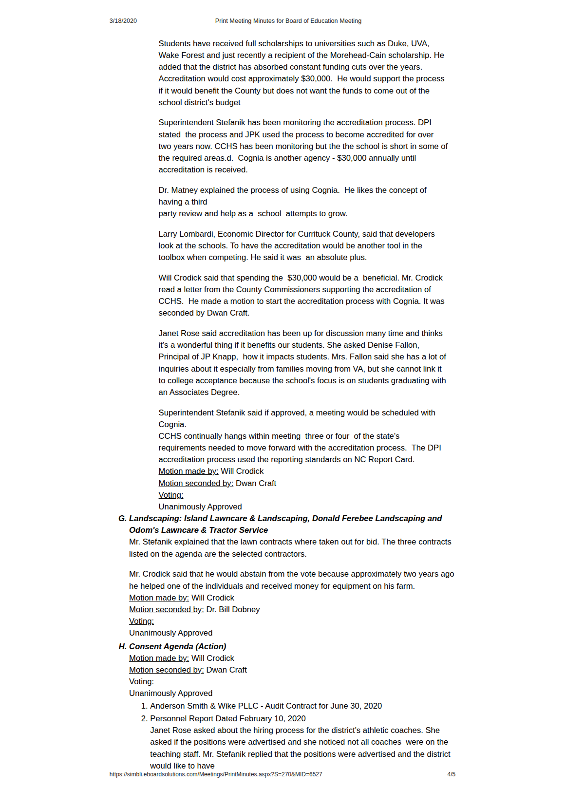3/18/2020
Print Meeting Minutes for Board of Education Meeting
Students have received full scholarships to universities such as Duke, UVA, Wake Forest and just recently a recipient of the Morehead-Cain scholarship. He added that the district has absorbed constant funding cuts over the years. Accreditation would cost approximately $30,000. He would support the process if it would benefit the County but does not want the funds to come out of the school district's budget
Superintendent Stefanik has been monitoring the accreditation process. DPI stated the process and JPK used the process to become accredited for over two years now. CCHS has been monitoring but the the school is short in some of the required areas.d. Cognia is another agency - $30,000 annually until accreditation is received.
Dr. Matney explained the process of using Cognia. He likes the concept of having a third
party review and help as a school attempts to grow.
Larry Lombardi, Economic Director for Currituck County, said that developers look at the schools. To have the accreditation would be another tool in the toolbox when competing. He said it was an absolute plus.
Will Crodick said that spending the $30,000 would be a beneficial. Mr. Crodick read a letter from the County Commissioners supporting the accreditation of CCHS. He made a motion to start the accreditation process with Cognia. It was seconded by Dwan Craft.
Janet Rose said accreditation has been up for discussion many time and thinks it's a wonderful thing if it benefits our students. She asked Denise Fallon, Principal of JP Knapp, how it impacts students. Mrs. Fallon said she has a lot of inquiries about it especially from families moving from VA, but she cannot link it to college acceptance because the school's focus is on students graduating with an Associates Degree.
Superintendent Stefanik said if approved, a meeting would be scheduled with Cognia.
CCHS continually hangs within meeting three or four of the state's requirements needed to move forward with the accreditation process. The DPI accreditation process used the reporting standards on NC Report Card.
Motion made by: Will Crodick
Motion seconded by: Dwan Craft
Voting:
Unanimously Approved
Landscaping: Island Lawncare & Landscaping, Donald Ferebee Landscaping and Odom's Lawncare & Tractor Service
Mr. Stefanik explained that the lawn contracts where taken out for bid. The three contracts listed on the agenda are the selected contractors.
Mr. Crodick said that he would abstain from the vote because approximately two years ago he helped one of the individuals and received money for equipment on his farm.
Motion made by: Will Crodick
Motion seconded by: Dr. Bill Dobney
Voting:
Unanimously Approved
Consent Agenda (Action)
Motion made by: Will Crodick
Motion seconded by: Dwan Craft
Voting:
Unanimously Approved
Anderson Smith & Wike PLLC - Audit Contract for June 30, 2020
Personnel Report Dated February 10, 2020
Janet Rose asked about the hiring process for the district's athletic coaches. She asked if the positions were advertised and she noticed not all coaches were on the teaching staff. Mr. Stefanik replied that the positions were advertised and the district would like to have
https://simbli.eboardsolutions.com/Meetings/PrintMinutes.aspx?S=270&MID=6527
4/5